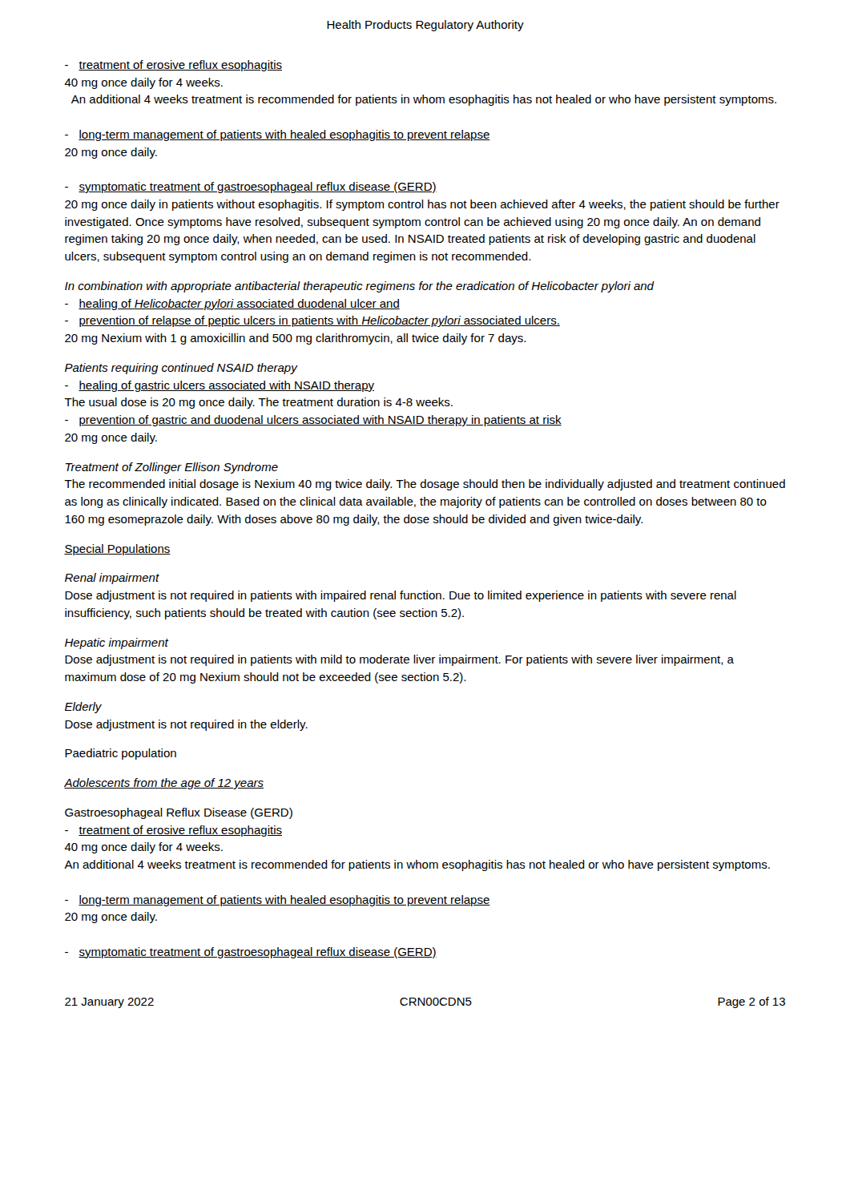Health Products Regulatory Authority
treatment of erosive reflux esophagitis
40 mg once daily for 4 weeks.
An additional 4 weeks treatment is recommended for patients in whom esophagitis has not healed or who have persistent symptoms.
long-term management of patients with healed esophagitis to prevent relapse
20 mg once daily.
symptomatic treatment of gastroesophageal reflux disease (GERD)
20 mg once daily in patients without esophagitis. If symptom control has not been achieved after 4 weeks, the patient should be further investigated. Once symptoms have resolved, subsequent symptom control can be achieved using 20 mg once daily. An on demand regimen taking 20 mg once daily, when needed, can be used. In NSAID treated patients at risk of developing gastric and duodenal ulcers, subsequent symptom control using an on demand regimen is not recommended.
In combination with appropriate antibacterial therapeutic regimens for the eradication of Helicobacter pylori and
healing of Helicobacter pylori associated duodenal ulcer and
prevention of relapse of peptic ulcers in patients with Helicobacter pylori associated ulcers.
20 mg Nexium with 1 g amoxicillin and 500 mg clarithromycin, all twice daily for 7 days.
Patients requiring continued NSAID therapy
healing of gastric ulcers associated with NSAID therapy
The usual dose is 20 mg once daily. The treatment duration is 4-8 weeks.
prevention of gastric and duodenal ulcers associated with NSAID therapy in patients at risk
20 mg once daily.
Treatment of Zollinger Ellison Syndrome
The recommended initial dosage is Nexium 40 mg twice daily. The dosage should then be individually adjusted and treatment continued as long as clinically indicated. Based on the clinical data available, the majority of patients can be controlled on doses between 80 to 160 mg esomeprazole daily. With doses above 80 mg daily, the dose should be divided and given twice-daily.
Special Populations
Renal impairment
Dose adjustment is not required in patients with impaired renal function. Due to limited experience in patients with severe renal insufficiency, such patients should be treated with caution (see section 5.2).
Hepatic impairment
Dose adjustment is not required in patients with mild to moderate liver impairment. For patients with severe liver impairment, a maximum dose of 20 mg Nexium should not be exceeded (see section 5.2).
Elderly
Dose adjustment is not required in the elderly.
Paediatric population
Adolescents from the age of 12 years
Gastroesophageal Reflux Disease (GERD)
treatment of erosive reflux esophagitis
40 mg once daily for 4 weeks.
An additional 4 weeks treatment is recommended for patients in whom esophagitis has not healed or who have persistent symptoms.
long-term management of patients with healed esophagitis to prevent relapse
20 mg once daily.
symptomatic treatment of gastroesophageal reflux disease (GERD)
21 January 2022
CRN00CDN5
Page 2 of 13